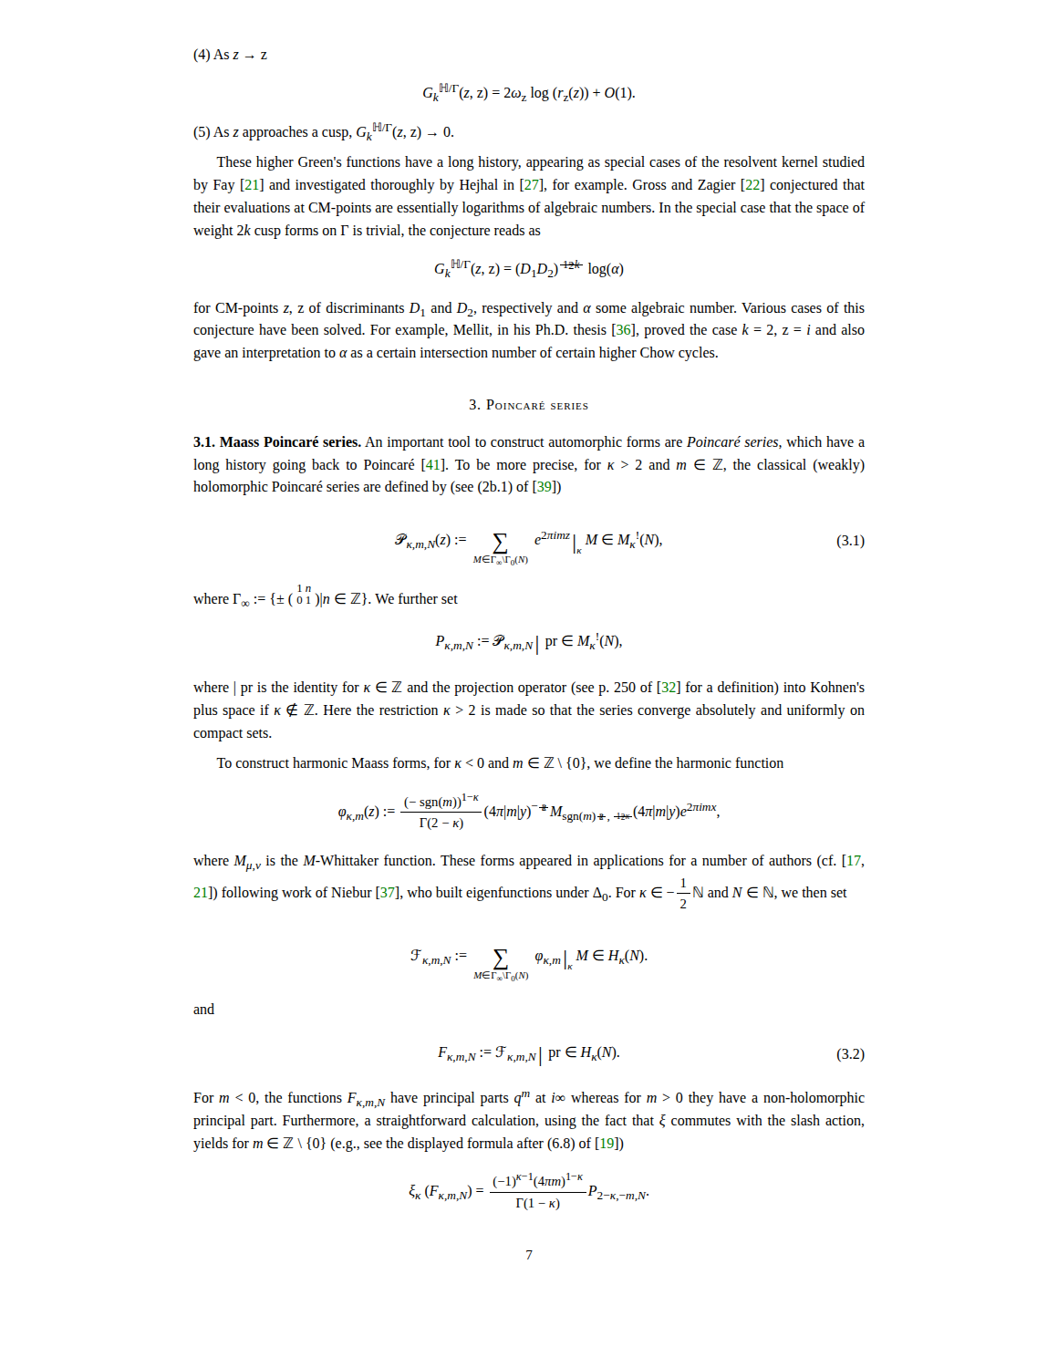(4) As z → z
Gkℍ/Γ(z, z) = 2ωz log (rz(z)) + O(1).
(5) As z approaches a cusp, Gkℍ/Γ(z, z) → 0.
These higher Green's functions have a long history, appearing as special cases of the resolvent kernel studied by Fay [21] and investigated thoroughly by Hejhal in [27], for example. Gross and Zagier [22] conjectured that their evaluations at CM-points are essentially logarithms of algebraic numbers. In the special case that the space of weight 2k cusp forms on Γ is trivial, the conjecture reads as
Gkℍ/Γ(z, z) = (D1D2)1−k 2 log(α)
for CM-points z, z of discriminants D1 and D2, respectively and α some algebraic number. Various cases of this conjecture have been solved. For example, Mellit, in his Ph.D. thesis [36], proved the case k = 2, z = i and also gave an interpretation to α as a certain intersection number of certain higher Chow cycles.
3. Poincaré series
3.1. Maass Poincaré series. An important tool to construct automorphic forms are Poincaré series, which have a long history going back to Poincaré [41]. To be more precise, for κ > 2 and m ∈ ℤ, the classical (weakly) holomorphic Poincaré series are defined by (see (2b.1) of [39])
𝒫κ,m,N(z) := ∑M∈Γ∞\Γ0(N) e2πimz|κ M ∈ Mκ!(N), (3.1)
where Γ∞ := {± ( 1 n 0 1 )|n ∈ ℤ}. We further set
Pκ,m,N := 𝒫κ,m,N| pr ∈ Mκ!(N),
where | pr is the identity for κ ∈ ℤ and the projection operator (see p. 250 of [32] for a definition) into Kohnen's plus space if κ ∉ ℤ. Here the restriction κ > 2 is made so that the series converge absolutely and uniformly on compact sets.
To construct harmonic Maass forms, for κ < 0 and m ∈ ℤ \ {0}, we define the harmonic function
φκ,m(z) := (− sgn(m))1−κ Γ(2 − κ)(4π|m|y)−κ 2Msgn(m)κ 2, 1−κ 2(4π|m|y)e2πimx,
where Mμ,ν is the M-Whittaker function. These forms appeared in applications for a number of authors (cf. [17, 21]) following work of Niebur [37], who built eigenfunctions under Δ0. For κ ∈ −12 ℕ and N ∈ ℕ, we then set
ℱκ,m,N := ∑M∈Γ∞\Γ0(N) φκ,m|κ M ∈ Hκ(N).
and
Fκ,m,N := ℱκ,m,N| pr ∈ Hκ(N). (3.2)
For m < 0, the functions Fκ,m,N have principal parts qm at i∞ whereas for m > 0 they have a non-holomorphic principal part. Furthermore, a straightforward calculation, using the fact that ξ commutes with the slash action, yields for m ∈ ℤ \ {0} (e.g., see the displayed formula after (6.8) of [19])
ξκ (Fκ,m,N) = (−1)κ−1(4πm)1−κ Γ(1 − κ) P2−κ,−m,N.
7